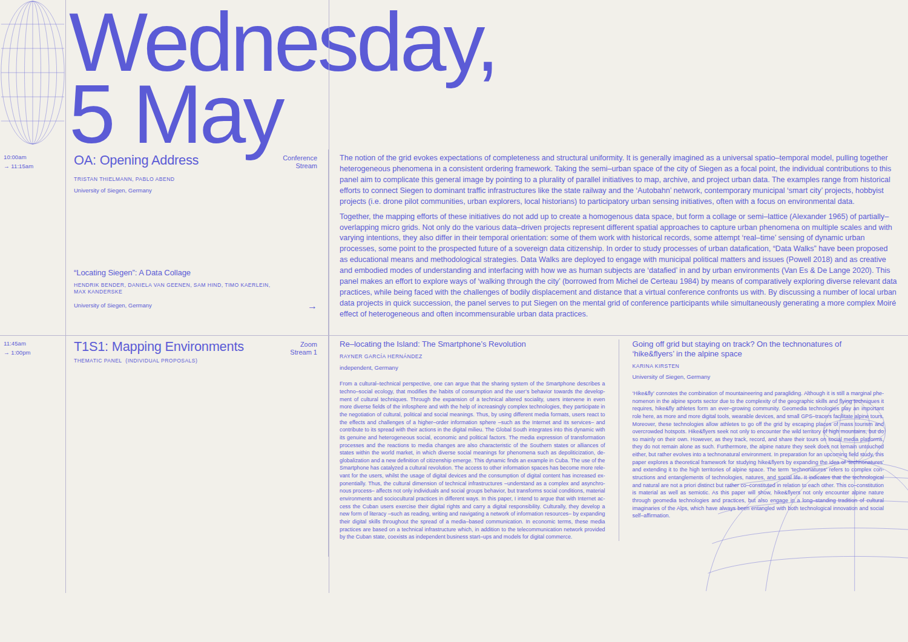Wednesday,
5 May
10:00am → 11:15am
OA: Opening Address
Conference
Stream
Tristan Thielmann, Pablo Abend
University of Siegen, Germany
“Locating Siegen”: A Data Collage
Hendrik Bender, Daniela van Geenen, Sam Hind, Timo Kaerlein,
Max Kanderske
University of Siegen, Germany →
The notion of the grid evokes expectations of completeness and structural uniformity. It is generally imagined as a universal spatio–temporal model, pulling together heterogeneous phenomena in a consistent ordering framework. Taking the semi–urban space of the city of Siegen as a focal point, the individual contributions to this panel aim to complicate this general image by pointing to a plurality of parallel initiatives to map, archive, and project urban data. The examples range from historical efforts to connect Siegen to dominant traffic infrastructures like the state railway and the ‘Autobahn’ network, contemporary municipal ‘smart city’ projects, hobbyist projects (i.e. drone pilot communities, urban explorers, local historians) to participatory urban sensing initiatives, often with a focus on environmental data.
Together, the mapping efforts of these initiatives do not add up to create a homogenous data space, but form a collage or semi–lattice (Alexander 1965) of partially–overlapping micro grids. Not only do the various data–driven projects represent different spatial approaches to capture urban phenomena on multiple scales and with varying intentions, they also differ in their temporal orientation: some of them work with historical records, some attempt ‘real–time’ sensing of dynamic urban processes, some point to the prospected future of a sovereign data citizenship. In order to study processes of urban datafication, “Data Walks” have been proposed as educational means and methodological strategies. Data Walks are deployed to engage with municipal political matters and issues (Powell 2018) and as creative and embodied modes of understanding and interfacing with how we as human subjects are ‘datafied’ in and by urban environments (Van Es & De Lange 2020). This panel makes an effort to explore ways of ‘walking through the city’ (borrowed from Michel de Certeau 1984) by means of comparatively exploring diverse relevant data practices, while being faced with the challenges of bodily displacement and distance that a virtual conference confronts us with. By discussing a number of local urban data projects in quick succession, the panel serves to put Siegen on the mental grid of conference participants while simultaneously generating a more complex Moiré effect of heterogeneous and often incommensurable urban data practices.
11:45am → 1:00pm
T1S1: Mapping Environments
Zoom
Stream 1
Thematic Panel (Individual Proposals)
Re–locating the Island: The Smartphone’s Revolution
Rayner García Hernández
independent, Germany
From a cultural–technical perspective, one can argue that the sharing system of the Smartphone describes a techno–social ecology, that modifies the habits of consumption and the user’s behavior towards the development of cultural techniques. Through the expansion of a technical altered sociality, users intervene in even more diverse fields of the infosphere and with the help of increasingly complex technologies, they participate in the negotiation of cultural, political and social meanings. Thus, by using different media formats, users react to the effects and challenges of a higher–order information sphere –such as the Internet and its services– and contribute to its spread with their actions in the digital milieu. The Global South integrates into this dynamic with its genuine and heterogeneous social, economic and political factors. The media expression of transformation processes and the reactions to media changes are also characteristic of the Southern states or alliances of states within the world market, in which diverse social meanings for phenomena such as depoliticization, deglobalization and a new definition of citizenship emerge. This dynamic finds an example in Cuba. The use of the Smartphone has catalyzed a cultural revolution. The access to other information spaces has become more relevant for the users, whilst the usage of digital devices and the consumption of digital content has increased exponentially. Thus, the cultural dimension of technical infrastructures –understand as a complex and asynchronous process– affects not only individuals and social groups behavior, but transforms social conditions, material environments and sociocultural practices in different ways. In this paper, I intend to argue that with Internet access the Cuban users exercise their digital rights and carry a digital responsibility. Culturally, they develop a new form of literacy –such as reading, writing and navigating a network of information resources– by expanding their digital skills throughout the spread of a media–based communication. In economic terms, these media practices are based on a technical infrastructure which, in addition to the telecommunication network provided by the Cuban state, coexists as independent business start–ups and models for digital commerce.
Going off grid but staying on track? On the technonatures of ‘hike&flyers’ in the alpine space
Karina Kirsten
University of Siegen, Germany
‘Hike&fly’ connotes the combination of mountaineering and paragliding. Although it is still a marginal phenomenon in the alpine sports sector due to the complexity of the geographic skills and flying techniques it requires, hike&fly athletes form an ever–growing community. Geomedia technologies play an important role here, as more and more digital tools, wearable devices, and small GPS–tracers facilitate alpine tours. Moreover, these technologies allow athletes to go off the grid by escaping places of mass tourism and overcrowded hotspots. Hike&flyers seek not only to encounter the wild territory of high mountains, but do so mainly on their own. However, as they track, record, and share their tours on social media platforms, they do not remain alone as such. Furthermore, the alpine nature they seek does not remain untouched either, but rather evolves into a technonatural environment. In preparation for an upcoming field study, this paper explores a theoretical framework for studying hike&flyers by expanding the idea of ‘technonatures’ and extending it to the high territories of alpine space. The term ‘technonatures’ refers to complex constructions and entanglements of technologies, natures, and social life. It indicates that the technological and natural are not a priori distinct but rather co–constituted in relation to each other. This co–constitution is material as well as semiotic. As this paper will show, hike&flyers not only encounter alpine nature through geomedia technologies and practices, but also engage in a long–standing tradition of cultural imaginaries of the Alps, which have always been entangled with both technological innovation and social self–affirmation.